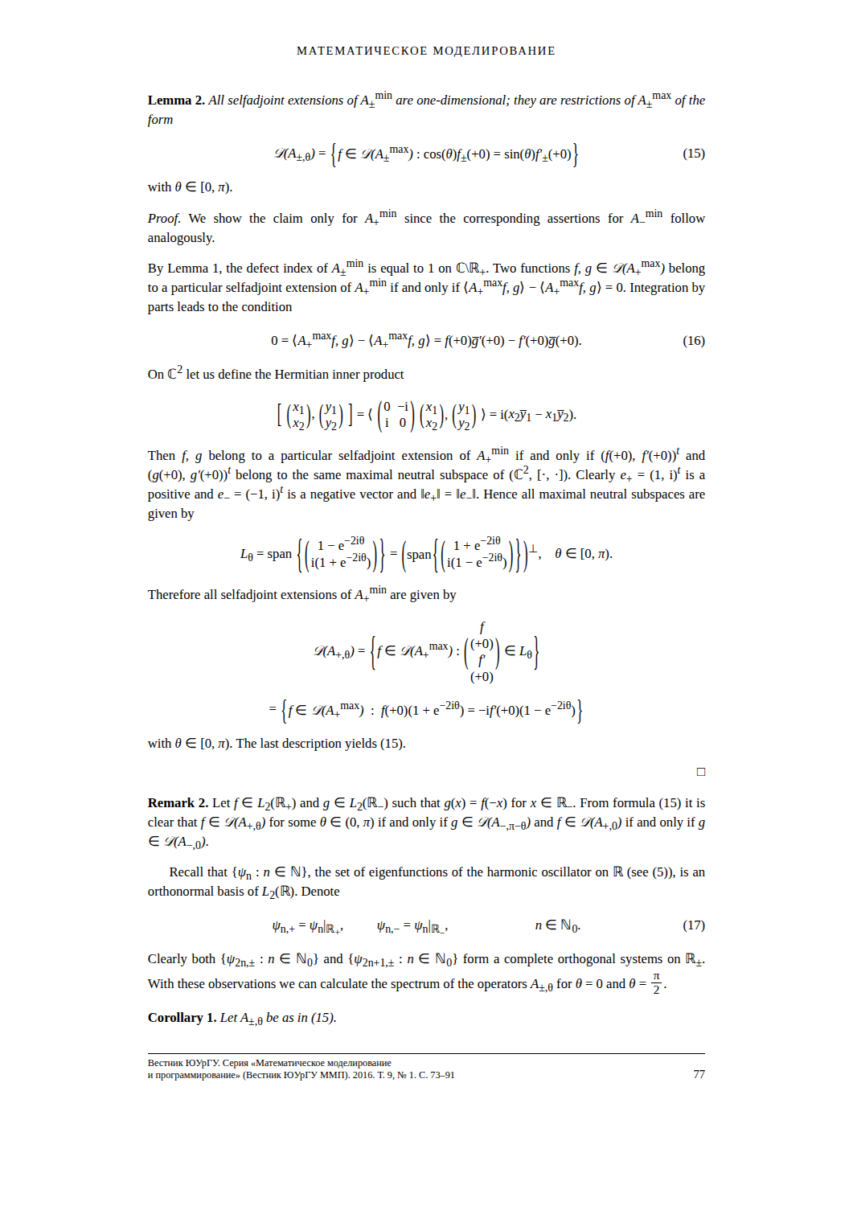МАТЕМАТИЧЕСКОЕ МОДЕЛИРОВАНИЕ
Lemma 2. All selfadjoint extensions of A±min are one-dimensional; they are restrictions of A±max of the form
𝒟(A±,θ) = { f ∈ 𝒟(A±max) : cos(θ)f±(+0) = sin(θ)f′±(+0) } (15)
with θ ∈ [0, π).
Proof. We show the claim only for A+min since the corresponding assertions for A−min follow analogously.
By Lemma 1, the defect index of A±min is equal to 1 on ℂ\ℝ+. Two functions f, g ∈ 𝒟(A+max) belong to a particular selfadjoint extension of A+min if and only if ⟨A+maxf, g⟩ − ⟨A+maxf, g⟩ = 0. Integration by parts leads to the condition
0 = ⟨A+maxf, g⟩ − ⟨A+maxf, g⟩ = f(+0)g̅′(+0) − f′(+0)g̅(+0). (16)
On ℂ2 let us define the Hermitian inner product
[ (x1 x2), (y1 y2) ] = ⟨ (0−i i 0) (x1 x2), (y1 y2) ⟩ = i(x2 y̅1 − x1 y̅2).
Then f, g belong to a particular selfadjoint extension of A+min if and only if (f(+0), f′(+0))t and (g(+0), g′(+0))t belong to the same maximal neutral subspace of (ℂ2, [·, ·]). Clearly e+ = (1, i)t is a positive and e− = (−1, i)t is a negative vector and ‖e+‖ = ‖e−‖. Hence all maximal neutral subspaces are given by
Lθ = span { (1 − e−2iθ i(1 + e−2iθ)) } = ( span { (1 + e−2iθ i(1 − e−2iθ)) } )⊥, θ ∈ [0, π).
Therefore all selfadjoint extensions of A+min are given by
𝒟(A+,θ) = { f ∈ 𝒟(A+max) : (f(+0)f′(+0)) ∈ Lθ }
= { f ∈ 𝒟(A+max) : f(+0)(1 + e−2iθ) = −if′(+0)(1 − e−2iθ) }
with θ ∈ [0, π). The last description yields (15).
□
Remark 2. Let f ∈ L2(ℝ+) and g ∈ L2(ℝ−) such that g(x) = f(−x) for x ∈ ℝ−. From formula (15) it is clear that f ∈ 𝒟(A+,θ) for some θ ∈ (0, π) if and only if g ∈ 𝒟(A−,π−θ) and f ∈ 𝒟(A+,0) if and only if g ∈ 𝒟(A−,0).
Recall that {ψn : n ∈ ℕ}, the set of eigenfunctions of the harmonic oscillator on ℝ (see (5)), is an orthonormal basis of L2(ℝ). Denote
ψn,+ = ψn|ℝ+, ψn,− = ψn|ℝ−, n ∈ ℕ0. (17)
Clearly both {ψ2n,± : n ∈ ℕ0} and {ψ2n+1,± : n ∈ ℕ0} form a complete orthogonal systems on ℝ±. With these observations we can calculate the spectrum of the operators A±,θ for θ = 0 and θ = π 2.
Corollary 1. Let A±,θ be as in (15).
Вестник ЮУрГУ. Серия «Математическое моделирование
и программирование» (Вестник ЮУрГУ ММП). 2016. Т. 9, № 1. С. 73–91
77